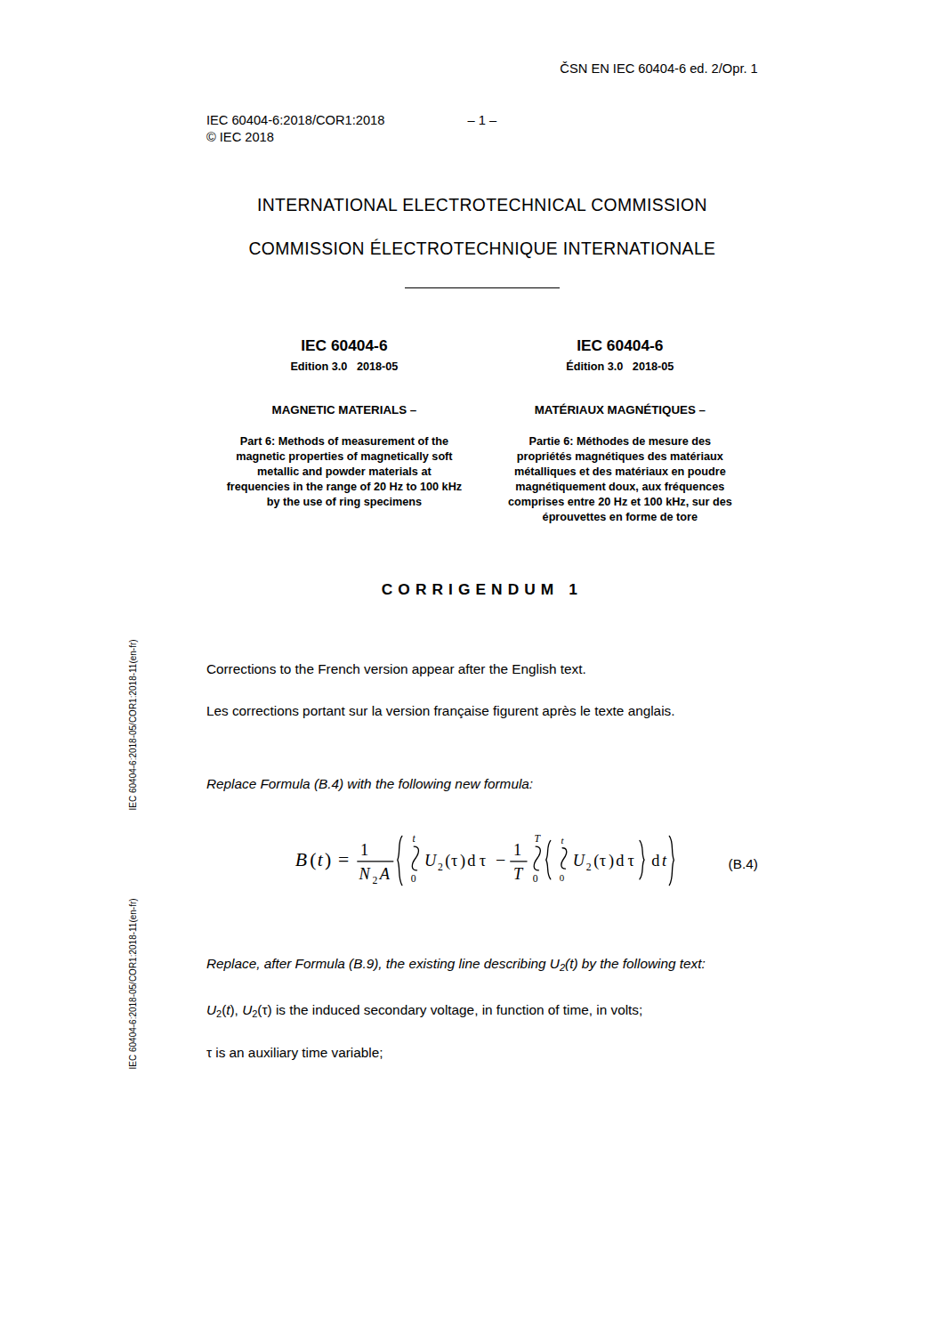ČSN EN IEC 60404-6 ed. 2/Opr. 1
IEC 60404-6:2018/COR1:2018 – 1 – © IEC 2018
INTERNATIONAL ELECTROTECHNICAL COMMISSION
COMMISSION ÉLECTROTECHNIQUE INTERNATIONALE
IEC 60404-6
Edition 3.0 2018-05
MAGNETIC MATERIALS –
Part 6: Methods of measurement of the magnetic properties of magnetically soft metallic and powder materials at frequencies in the range of 20 Hz to 100 kHz by the use of ring specimens
IEC 60404-6
Édition 3.0 2018-05
MATÉRIAUX MAGNÉTIQUES –
Partie 6: Méthodes de mesure des propriétés magnétiques des matériaux métalliques et des matériaux en poudre magnétiquement doux, aux fréquences comprises entre 20 Hz et 100 kHz, sur des éprouvettes en forme de tore
CORRIGENDUM 1
Corrections to the French version appear after the English text.
Les corrections portant sur la version française figurent après le texte anglais.
Replace Formula (B.4) with the following new formula:
(B.4)
Replace, after Formula (B.9), the existing line describing U2(t) by the following text:
U2(t), U2(τ) is the induced secondary voltage, in function of time, in volts;
τ is an auxiliary time variable;
IEC 60404-6:2018-05/COR1:2018-11(en-fr)
IEC 60404-6:2018-05/COR1:2018-11(en-fr)